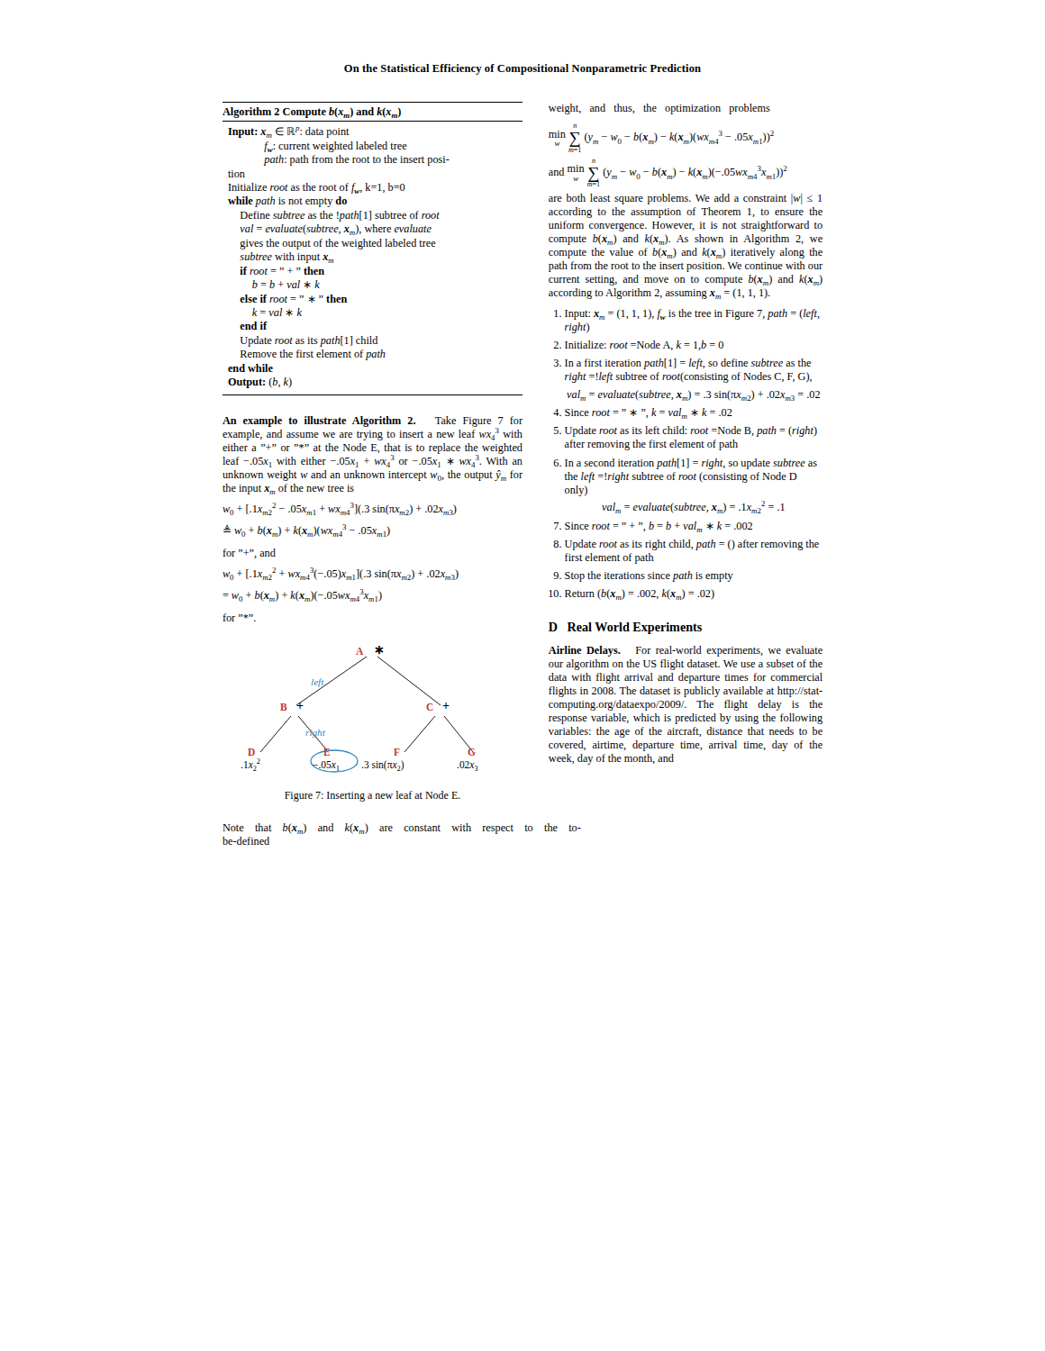On the Statistical Efficiency of Compositional Nonparametric Prediction
Algorithm 2 Compute b(xm) and k(xm)
Input: xm ∈ ℝp: data point
fw: current weighted labeled tree
path: path from the root to the insert posi-
tion
Initialize root as the root of fw, k=1, b=0
while path is not empty do
Define subtree as the !path[1] subtree of root
val = evaluate(subtree, xm), where evaluate
gives the output of the weighted labeled tree
subtree with input xm
if root = ” + ” then
b = b + val ∗ k
else if root = ” ∗ ” then
k = val ∗ k
end if
Update root as its path[1] child
Remove the first element of path
end while
Output: (b, k)
An example to illustrate Algorithm 2. Take Figure 7 for example, and assume we are trying to insert a new leaf wx43 with either a ”+” or ”*” at the Node E, that is to replace the weighted leaf −.05x1 with either −.05x1 + wx43 or −.05x1 ∗ wx43. With an unknown weight w and an unknown intercept w0, the output ŷm for the input xm of the new tree is
w0 + [.1xm22 − .05xm1 + wxm43](.3 sin(πxm2) + .02xm3)
≜ w0 + b(xm) + k(xm)(wxm43 − .05xm1)
for ”+”, and
w0 + [.1xm22 + wxm43(−.05)xm1](.3 sin(πxm2) + .02xm3)
= w0 + b(xm) + k(xm)(−.05wxm43xm1)
for ”*”.
A
∗
B
+
C
+
D
E
F
G
left
right
.1x22
−.05x1
.3 sin(πx2)
.02x3
Figure 7: Inserting a new leaf at Node E.
Note that b(xm) and k(xm) are constant with respect to the to-be-defined
weight, and thus, the optimization problems
min w n∑m=1 (ym − w0 − b(xm) − k(xm)(wxm43 − .05xm1))2
and min w n∑m=1 (ym − w0 − b(xm) − k(xm)(−.05wxm43xm1))2
are both least square problems. We add a constraint |w| ≤ 1 according to the assumption of Theorem 1, to ensure the uniform convergence. However, it is not straightforward to compute b(xm) and k(xm). As shown in Algorithm 2, we compute the value of b(xm) and k(xm) iteratively along the path from the root to the insert position. We continue with our current setting, and move on to compute b(xm) and k(xm) according to Algorithm 2, assuming xm = (1, 1, 1).
Input: xm = (1, 1, 1), fw is the tree in Figure 7, path = (left, right)
Initialize: root =Node A, k = 1,b = 0
In a first iteration path[1] = left, so define subtree as the right =!left subtree of root(consisting of Nodes C, F, G),
valm = evaluate(subtree, xm) = .3 sin(πxm2) + .02xm3 = .02
Since root = ” ∗ ”, k = valm ∗ k = .02
Update root as its left child: root =Node B, path = (right) after removing the first element of path
In a second iteration path[1] = right, so update subtree as the left =!right subtree of root (consisting of Node D only)
valm = evaluate(subtree, xm) = .1xm22 = .1
Since root = ” + ”, b = b + valm ∗ k = .002
Update root as its right child, path = () after removing the first element of path
Stop the iterations since path is empty
Return (b(xm) = .002, k(xm) = .02)
D Real World Experiments
Airline Delays. For real-world experiments, we evaluate our algorithm on the US flight dataset. We use a subset of the data with flight arrival and departure times for commercial flights in 2008. The dataset is publicly available at http://stat-computing.org/dataexpo/2009/. The flight delay is the response variable, which is predicted by using the following variables: the age of the aircraft, distance that needs to be covered, airtime, departure time, arrival time, day of the week, day of the month, and